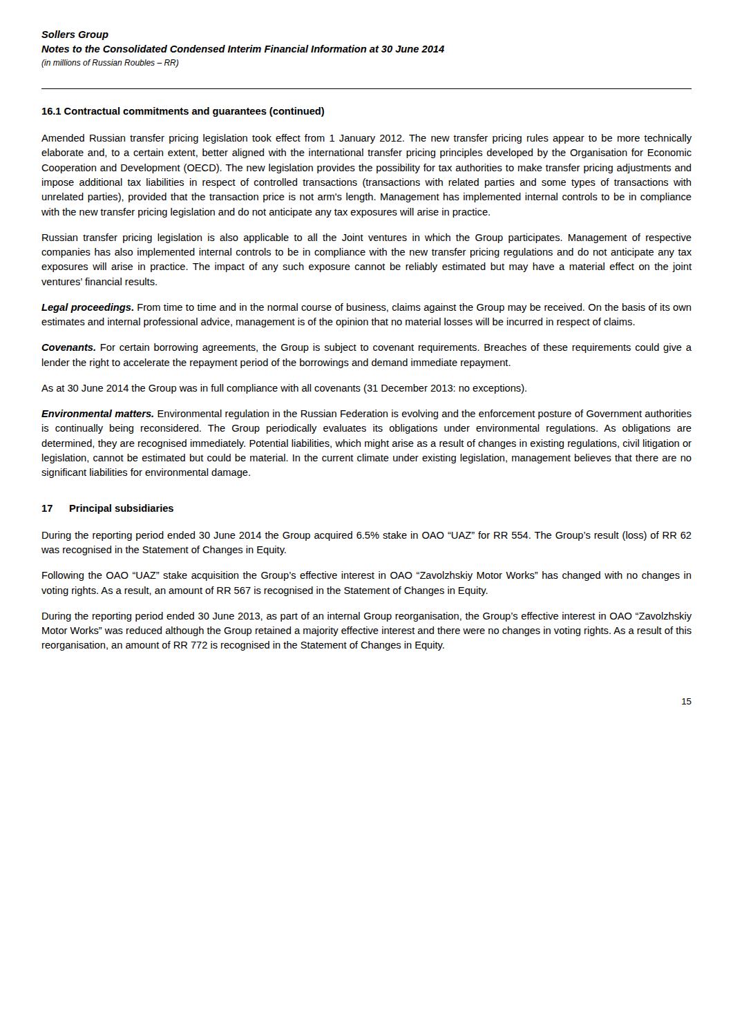Sollers Group
Notes to the Consolidated Condensed Interim Financial Information at 30 June 2014
(in millions of Russian Roubles – RR)
16.1 Contractual commitments and guarantees (continued)
Amended Russian transfer pricing legislation took effect from 1 January 2012. The new transfer pricing rules appear to be more technically elaborate and, to a certain extent, better aligned with the international transfer pricing principles developed by the Organisation for Economic Cooperation and Development (OECD). The new legislation provides the possibility for tax authorities to make transfer pricing adjustments and impose additional tax liabilities in respect of controlled transactions (transactions with related parties and some types of transactions with unrelated parties), provided that the transaction price is not arm's length. Management has implemented internal controls to be in compliance with the new transfer pricing legislation and do not anticipate any tax exposures will arise in practice.
Russian transfer pricing legislation is also applicable to all the Joint ventures in which the Group participates. Management of respective companies has also implemented internal controls to be in compliance with the new transfer pricing regulations and do not anticipate any tax exposures will arise in practice. The impact of any such exposure cannot be reliably estimated but may have a material effect on the joint ventures’ financial results.
Legal proceedings. From time to time and in the normal course of business, claims against the Group may be received. On the basis of its own estimates and internal professional advice, management is of the opinion that no material losses will be incurred in respect of claims.
Covenants. For certain borrowing agreements, the Group is subject to covenant requirements. Breaches of these requirements could give a lender the right to accelerate the repayment period of the borrowings and demand immediate repayment.
As at 30 June 2014 the Group was in full compliance with all covenants (31 December 2013: no exceptions).
Environmental matters. Environmental regulation in the Russian Federation is evolving and the enforcement posture of Government authorities is continually being reconsidered. The Group periodically evaluates its obligations under environmental regulations. As obligations are determined, they are recognised immediately. Potential liabilities, which might arise as a result of changes in existing regulations, civil litigation or legislation, cannot be estimated but could be material. In the current climate under existing legislation, management believes that there are no significant liabilities for environmental damage.
17 Principal subsidiaries
During the reporting period ended 30 June 2014 the Group acquired 6.5% stake in OAO “UAZ” for RR 554. The Group’s result (loss) of RR 62 was recognised in the Statement of Changes in Equity.
Following the OAO “UAZ” stake acquisition the Group’s effective interest in OAO “Zavolzhskiy Motor Works” has changed with no changes in voting rights. As a result, an amount of RR 567 is recognised in the Statement of Changes in Equity.
During the reporting period ended 30 June 2013, as part of an internal Group reorganisation, the Group’s effective interest in OAO “Zavolzhskiy Motor Works” was reduced although the Group retained a majority effective interest and there were no changes in voting rights. As a result of this reorganisation, an amount of RR 772 is recognised in the Statement of Changes in Equity.
15